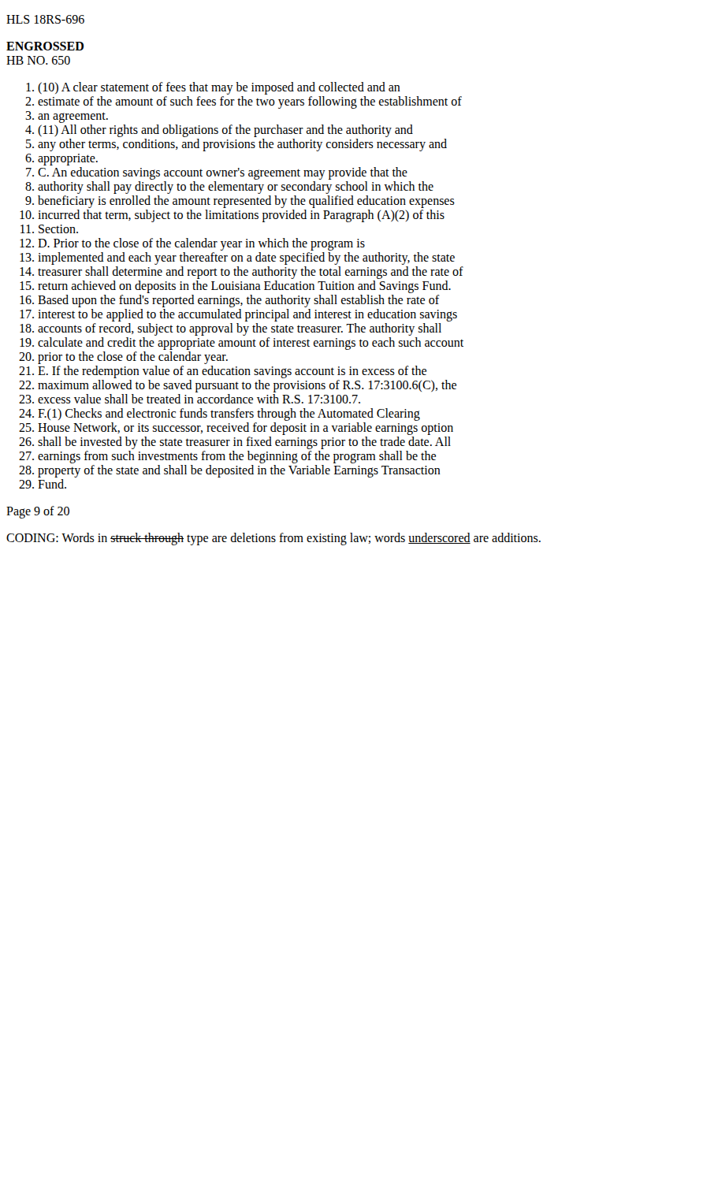HLS 18RS-696
ENGROSSED
HB NO. 650
(10) A clear statement of fees that may be imposed and collected and an
estimate of the amount of such fees for the two years following the establishment of
an agreement.
(11) All other rights and obligations of the purchaser and the authority and
any other terms, conditions, and provisions the authority considers necessary and
appropriate.
C. An education savings account owner's agreement may provide that the
authority shall pay directly to the elementary or secondary school in which the
beneficiary is enrolled the amount represented by the qualified education expenses
incurred that term, subject to the limitations provided in Paragraph (A)(2) of this
Section.
D. Prior to the close of the calendar year in which the program is
implemented and each year thereafter on a date specified by the authority, the state
treasurer shall determine and report to the authority the total earnings and the rate of
return achieved on deposits in the Louisiana Education Tuition and Savings Fund.
Based upon the fund's reported earnings, the authority shall establish the rate of
interest to be applied to the accumulated principal and interest in education savings
accounts of record, subject to approval by the state treasurer. The authority shall
calculate and credit the appropriate amount of interest earnings to each such account
prior to the close of the calendar year.
E. If the redemption value of an education savings account is in excess of the
maximum allowed to be saved pursuant to the provisions of R.S. 17:3100.6(C), the
excess value shall be treated in accordance with R.S. 17:3100.7.
F.(1) Checks and electronic funds transfers through the Automated Clearing
House Network, or its successor, received for deposit in a variable earnings option
shall be invested by the state treasurer in fixed earnings prior to the trade date. All
earnings from such investments from the beginning of the program shall be the
property of the state and shall be deposited in the Variable Earnings Transaction
Fund.
Page 9 of 20
CODING: Words in struck through type are deletions from existing law; words underscored are additions.